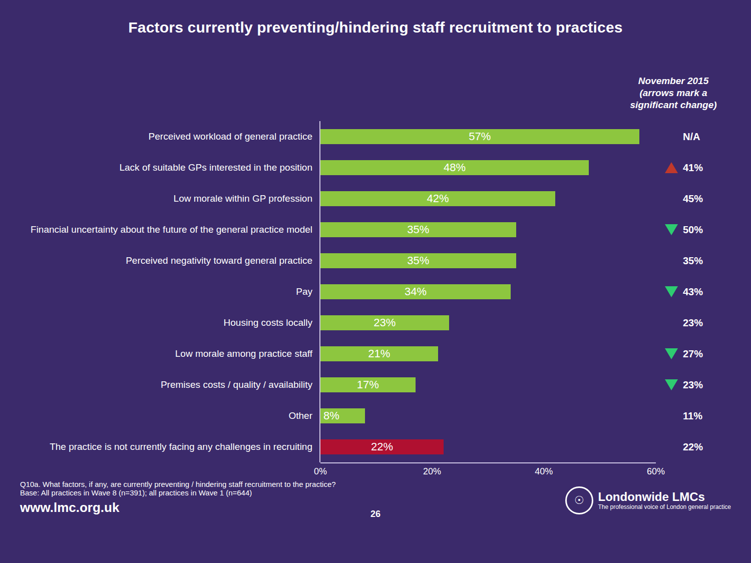Factors currently preventing/hindering staff recruitment to practices
November 2015
(arrows mark a
significant change)
Perceived workload of general practice
Lack of suitable GPs interested in the position
Low morale within GP profession
Financial uncertainty about the future of the general practice model
Perceived negativity toward general practice
Pay
Housing costs locally
Low morale among practice staff
Premises costs / quality / availability
Other
The practice is not currently facing any challenges in recruiting
57%
48%
42%
35%
35%
34%
23%
21%
17%
8%
22%
N/A
41%
45%
50%
35%
43%
23%
27%
23%
11%
22%
0% 20% 40% 60%
Q10a. What factors, if any, are currently preventing / hindering staff recruitment to the practice?
Base: All practices in Wave 8 (n=391); all practices in Wave 1 (n=644)
www.lmc.org.uk
26
☉
Londonwide LMCs
The professional voice of London general practice